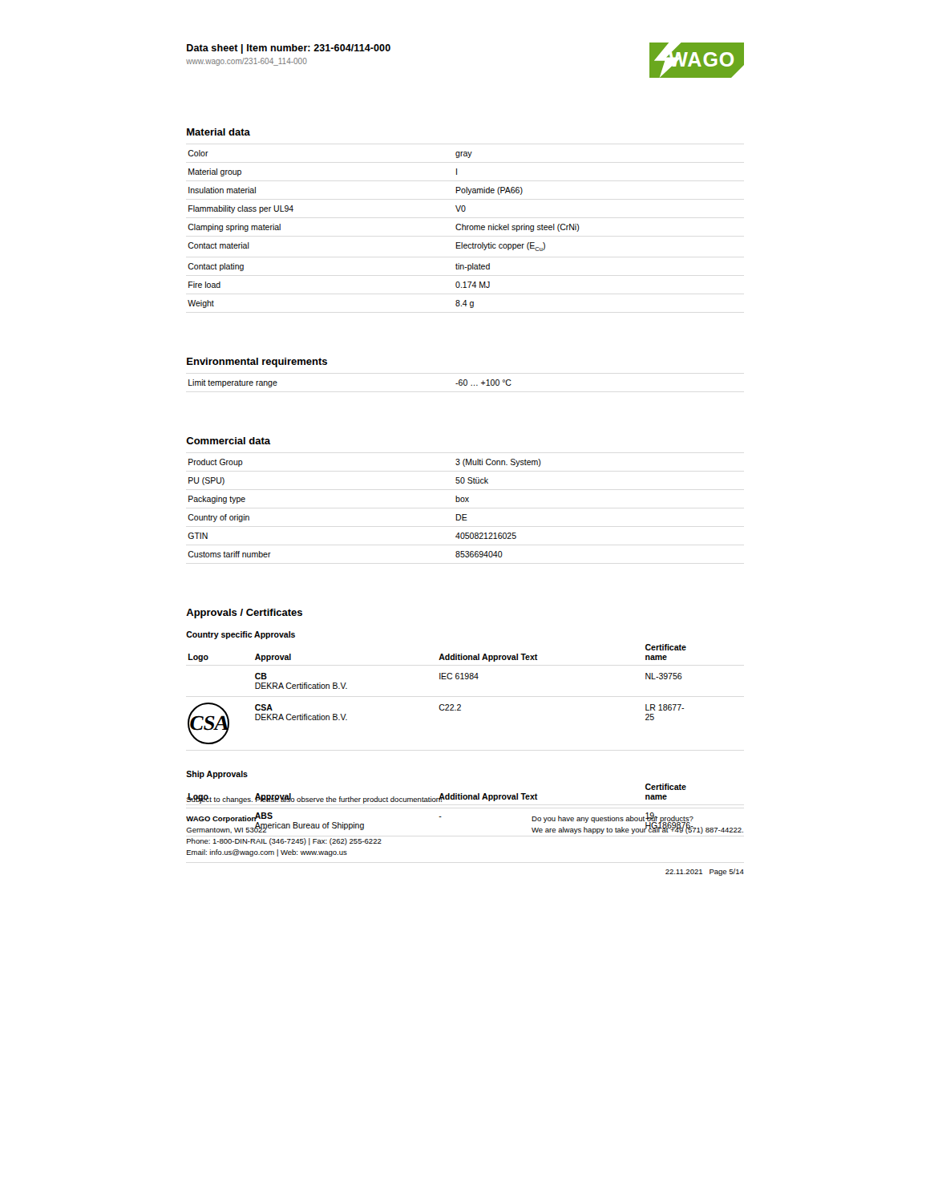Data sheet | Item number: 231-604/114-000
www.wago.com/231-604_114-000
WAGO
Material data
| Color | gray |
| Material group | I |
| Insulation material | Polyamide (PA66) |
| Flammability class per UL94 | V0 |
| Clamping spring material | Chrome nickel spring steel (CrNi) |
| Contact material | Electrolytic copper (E Cu ) |
| Contact plating | tin-plated |
| Fire load | 0.174 MJ |
| Weight | 8.4 g |
Environmental requirements
| Limit temperature range | -60 … +100 °C |
Commercial data
| Product Group | 3 (Multi Conn. System) |
| PU (SPU) | 50 Stück |
| Packaging type | box |
| Country of origin | DE |
| GTIN | 4050821216025 |
| Customs tariff number | 8536694040 |
Approvals / Certificates
Country specific Approvals
| Logo | Approval | Additional Approval Text | Certificate name |
| --- | --- | --- | --- |
| | CB DEKRA Certification B.V. | IEC 61984 | NL-39756 |
| CSA | CSA DEKRA Certification B.V. | C22.2 | LR 18677- 25 |
Ship Approvals
| Logo | Approval | Additional Approval Text | Certificate name |
| --- | --- | --- | --- |
| | ABS American Bureau of Shipping | - | 19- HG1869876- |
Subject to changes. Please also observe the further product documentation!
WAGO Corporation
Germantown, WI 53022
Phone: 1-800-DIN-RAIL (346-7245) | Fax: (262) 255-6222
Email: info.us@wago.com | Web: www.wago.us
Do you have any questions about our products?
We are always happy to take your call at +49 (571) 887-44222.
22.11.2021 Page 5/14